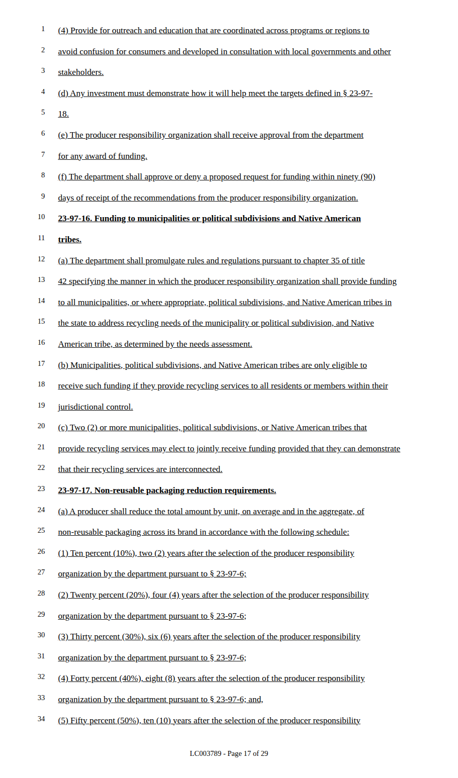(4) Provide for outreach and education that are coordinated across programs or regions to
avoid confusion for consumers and developed in consultation with local governments and other
stakeholders.
(d) Any investment must demonstrate how it will help meet the targets defined in § 23-97-
18.
(e) The producer responsibility organization shall receive approval from the department
for any award of funding.
(f) The department shall approve or deny a proposed request for funding within ninety (90)
days of receipt of the recommendations from the producer responsibility organization.
23-97-16. Funding to municipalities or political subdivisions and Native American
tribes.
(a) The department shall promulgate rules and regulations pursuant to chapter 35 of title
42 specifying the manner in which the producer responsibility organization shall provide funding
to all municipalities, or where appropriate, political subdivisions, and Native American tribes in
the state to address recycling needs of the municipality or political subdivision, and Native
American tribe, as determined by the needs assessment.
(b) Municipalities, political subdivisions, and Native American tribes are only eligible to
receive such funding if they provide recycling services to all residents or members within their
jurisdictional control.
(c) Two (2) or more municipalities, political subdivisions, or Native American tribes that
provide recycling services may elect to jointly receive funding provided that they can demonstrate
that their recycling services are interconnected.
23-97-17. Non-reusable packaging reduction requirements.
(a) A producer shall reduce the total amount by unit, on average and in the aggregate, of
non-reusable packaging across its brand in accordance with the following schedule:
(1) Ten percent (10%), two (2) years after the selection of the producer responsibility
organization by the department pursuant to § 23-97-6;
(2) Twenty percent (20%), four (4) years after the selection of the producer responsibility
organization by the department pursuant to § 23-97-6;
(3) Thirty percent (30%), six (6) years after the selection of the producer responsibility
organization by the department pursuant to § 23-97-6;
(4) Forty percent (40%), eight (8) years after the selection of the producer responsibility
organization by the department pursuant to § 23-97-6; and,
(5) Fifty percent (50%), ten (10) years after the selection of the producer responsibility
LC003789 - Page 17 of 29